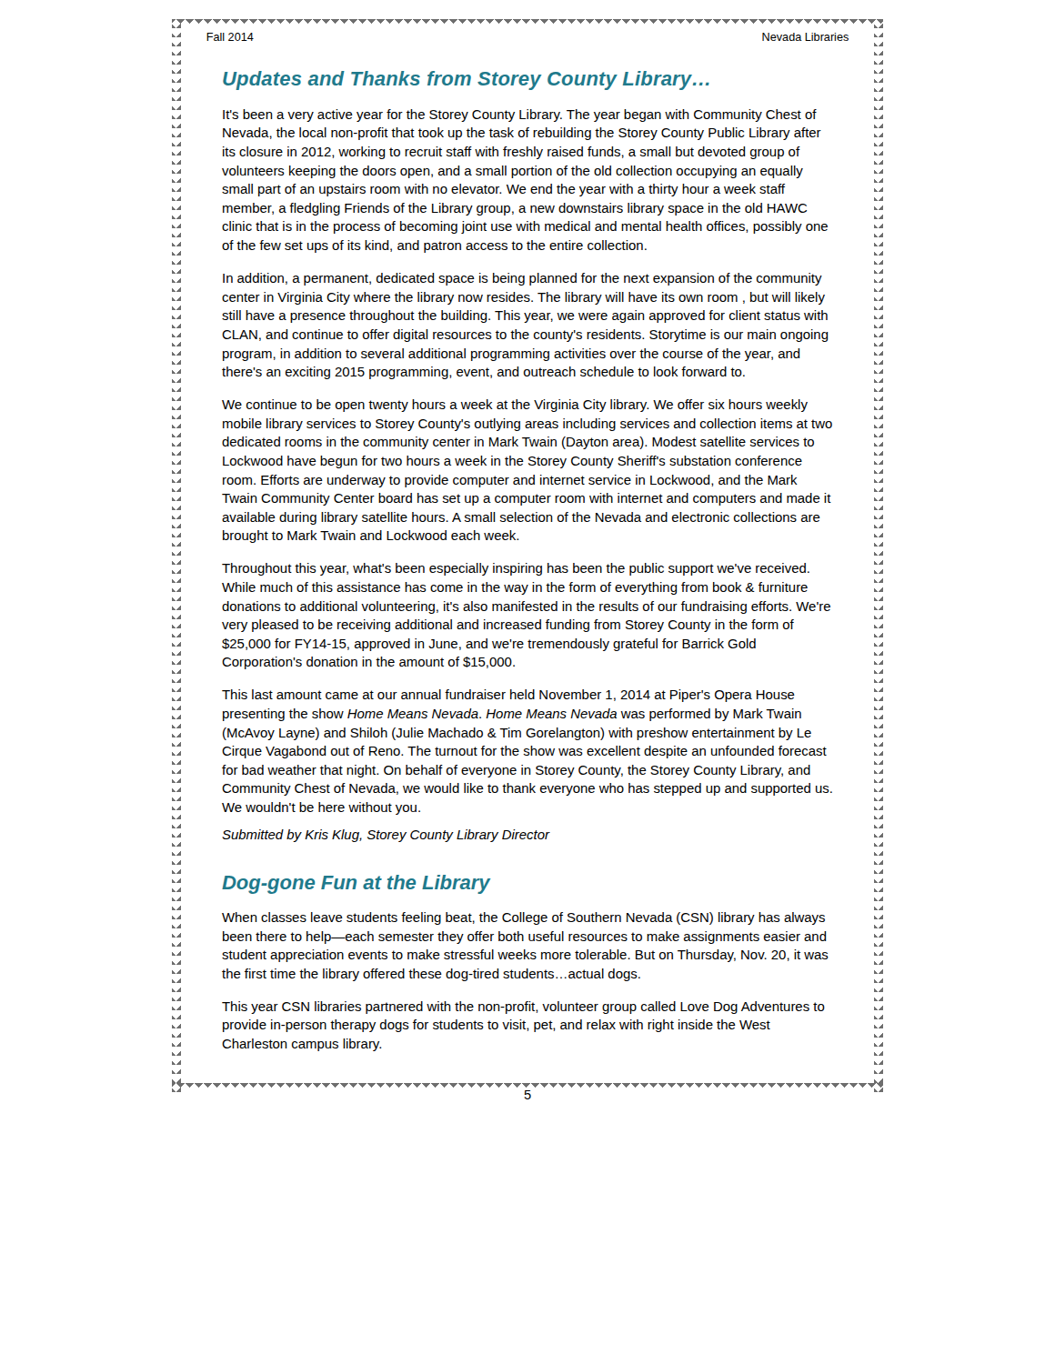Fall 2014 Nevada Libraries
Updates and Thanks from Storey County Library…
It's been a very active year for the Storey County Library. The year began with Community Chest of Nevada, the local non-profit that took up the task of rebuilding the Storey County Public Library after its closure in 2012, working to recruit staff with freshly raised funds, a small but devoted group of volunteers keeping the doors open, and a small portion of the old collection occupying an equally small part of an upstairs room with no elevator. We end the year with a thirty hour a week staff member, a fledgling Friends of the Library group, a new downstairs library space in the old HAWC clinic that is in the process of becoming joint use with medical and mental health offices, possibly one of the few set ups of its kind, and patron access to the entire collection.
In addition, a permanent, dedicated space is being planned for the next expansion of the community center in Virginia City where the library now resides. The library will have its own room , but will likely still have a presence throughout the building. This year, we were again approved for client status with CLAN, and continue to offer digital resources to the county's residents. Storytime is our main ongoing program, in addition to several additional programming activities over the course of the year, and there's an exciting 2015 programming, event, and outreach schedule to look forward to.
We continue to be open twenty hours a week at the Virginia City library. We offer six hours weekly mobile library services to Storey County's outlying areas including services and collection items at two dedicated rooms in the community center in Mark Twain (Dayton area). Modest satellite services to Lockwood have begun for two hours a week in the Storey County Sheriff's substation conference room. Efforts are underway to provide computer and internet service in Lockwood, and the Mark Twain Community Center board has set up a computer room with internet and computers and made it available during library satellite hours. A small selection of the Nevada and electronic collections are brought to Mark Twain and Lockwood each week.
Throughout this year, what's been especially inspiring has been the public support we've received. While much of this assistance has come in the way in the form of everything from book & furniture donations to additional volunteering, it's also manifested in the results of our fundraising efforts. We're very pleased to be receiving additional and increased funding from Storey County in the form of $25,000 for FY14-15, approved in June, and we're tremendously grateful for Barrick Gold Corporation's donation in the amount of $15,000.
This last amount came at our annual fundraiser held November 1, 2014 at Piper's Opera House presenting the show Home Means Nevada. Home Means Nevada was performed by Mark Twain (McAvoy Layne) and Shiloh (Julie Machado & Tim Gorelangton) with preshow entertainment by Le Cirque Vagabond out of Reno. The turnout for the show was excellent despite an unfounded forecast for bad weather that night. On behalf of everyone in Storey County, the Storey County Library, and Community Chest of Nevada, we would like to thank everyone who has stepped up and supported us. We wouldn't be here without you.
Submitted by Kris Klug, Storey County Library Director
Dog-gone Fun at the Library
When classes leave students feeling beat, the College of Southern Nevada (CSN) library has always been there to help—each semester they offer both useful resources to make assignments easier and student appreciation events to make stressful weeks more tolerable. But on Thursday, Nov. 20, it was the first time the library offered these dog-tired students…actual dogs.
This year CSN libraries partnered with the non-profit, volunteer group called Love Dog Adventures to provide in-person therapy dogs for students to visit, pet, and relax with right inside the West Charleston campus library.
5